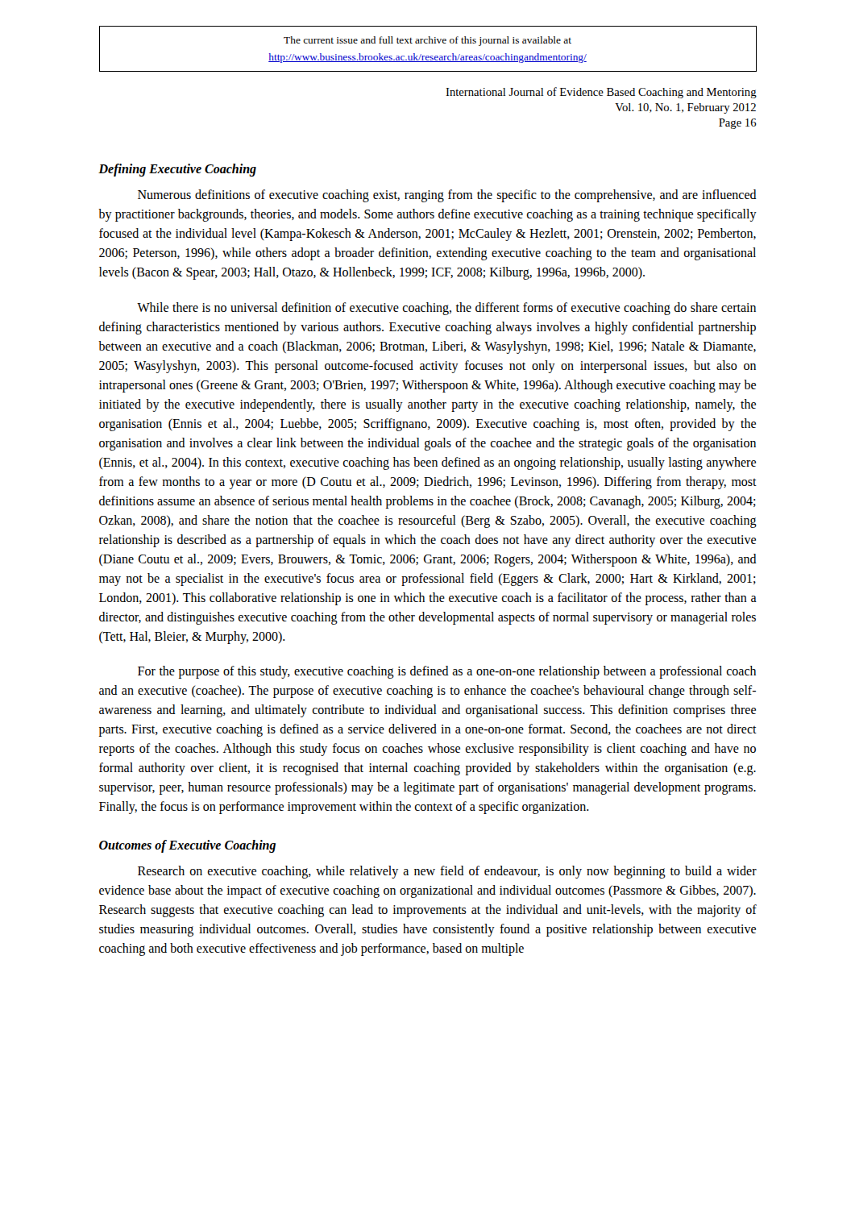The current issue and full text archive of this journal is available at
http://www.business.brookes.ac.uk/research/areas/coachingandmentoring/
International Journal of Evidence Based Coaching and Mentoring
Vol. 10, No. 1, February 2012
Page 16
Defining Executive Coaching
Numerous definitions of executive coaching exist, ranging from the specific to the comprehensive, and are influenced by practitioner backgrounds, theories, and models. Some authors define executive coaching as a training technique specifically focused at the individual level (Kampa-Kokesch & Anderson, 2001; McCauley & Hezlett, 2001; Orenstein, 2002; Pemberton, 2006; Peterson, 1996), while others adopt a broader definition, extending executive coaching to the team and organisational levels (Bacon & Spear, 2003; Hall, Otazo, & Hollenbeck, 1999; ICF, 2008; Kilburg, 1996a, 1996b, 2000).
While there is no universal definition of executive coaching, the different forms of executive coaching do share certain defining characteristics mentioned by various authors. Executive coaching always involves a highly confidential partnership between an executive and a coach (Blackman, 2006; Brotman, Liberi, & Wasylyshyn, 1998; Kiel, 1996; Natale & Diamante, 2005; Wasylyshyn, 2003). This personal outcome-focused activity focuses not only on interpersonal issues, but also on intrapersonal ones (Greene & Grant, 2003; O'Brien, 1997; Witherspoon & White, 1996a). Although executive coaching may be initiated by the executive independently, there is usually another party in the executive coaching relationship, namely, the organisation (Ennis et al., 2004; Luebbe, 2005; Scriffignano, 2009). Executive coaching is, most often, provided by the organisation and involves a clear link between the individual goals of the coachee and the strategic goals of the organisation (Ennis, et al., 2004). In this context, executive coaching has been defined as an ongoing relationship, usually lasting anywhere from a few months to a year or more (D Coutu et al., 2009; Diedrich, 1996; Levinson, 1996). Differing from therapy, most definitions assume an absence of serious mental health problems in the coachee (Brock, 2008; Cavanagh, 2005; Kilburg, 2004; Ozkan, 2008), and share the notion that the coachee is resourceful (Berg & Szabo, 2005). Overall, the executive coaching relationship is described as a partnership of equals in which the coach does not have any direct authority over the executive (Diane Coutu et al., 2009; Evers, Brouwers, & Tomic, 2006; Grant, 2006; Rogers, 2004; Witherspoon & White, 1996a), and may not be a specialist in the executive's focus area or professional field (Eggers & Clark, 2000; Hart & Kirkland, 2001; London, 2001). This collaborative relationship is one in which the executive coach is a facilitator of the process, rather than a director, and distinguishes executive coaching from the other developmental aspects of normal supervisory or managerial roles (Tett, Hal, Bleier, & Murphy, 2000).
For the purpose of this study, executive coaching is defined as a one-on-one relationship between a professional coach and an executive (coachee). The purpose of executive coaching is to enhance the coachee's behavioural change through self-awareness and learning, and ultimately contribute to individual and organisational success. This definition comprises three parts. First, executive coaching is defined as a service delivered in a one-on-one format. Second, the coachees are not direct reports of the coaches. Although this study focus on coaches whose exclusive responsibility is client coaching and have no formal authority over client, it is recognised that internal coaching provided by stakeholders within the organisation (e.g. supervisor, peer, human resource professionals) may be a legitimate part of organisations' managerial development programs. Finally, the focus is on performance improvement within the context of a specific organization.
Outcomes of Executive Coaching
Research on executive coaching, while relatively a new field of endeavour, is only now beginning to build a wider evidence base about the impact of executive coaching on organizational and individual outcomes (Passmore & Gibbes, 2007). Research suggests that executive coaching can lead to improvements at the individual and unit-levels, with the majority of studies measuring individual outcomes. Overall, studies have consistently found a positive relationship between executive coaching and both executive effectiveness and job performance, based on multiple